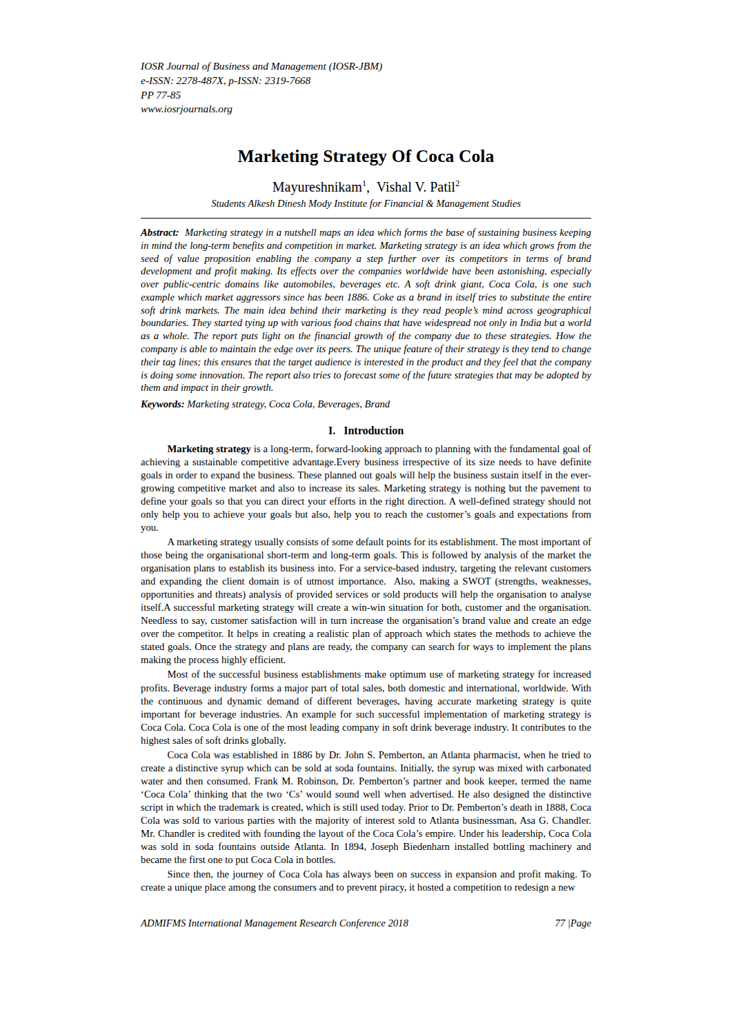IOSR Journal of Business and Management (IOSR-JBM)
e-ISSN: 2278-487X, p-ISSN: 2319-7668
PP 77-85
www.iosrjournals.org
Marketing Strategy Of Coca Cola
Mayureshnikam1, Vishal V. Patil2
Students Alkesh Dinesh Mody Institute for Financial & Management Studies
Abstract: Marketing strategy in a nutshell maps an idea which forms the base of sustaining business keeping in mind the long-term benefits and competition in market. Marketing strategy is an idea which grows from the seed of value proposition enabling the company a step further over its competitors in terms of brand development and profit making. Its effects over the companies worldwide have been astonishing, especially over public-centric domains like automobiles, beverages etc. A soft drink giant, Coca Cola, is one such example which market aggressors since has been 1886. Coke as a brand in itself tries to substitute the entire soft drink markets. The main idea behind their marketing is they read people’s mind across geographical boundaries. They started tying up with various food chains that have widespread not only in India but a world as a whole. The report puts light on the financial growth of the company due to these strategies. How the company is able to maintain the edge over its peers. The unique feature of their strategy is they tend to change their tag lines; this ensures that the target audience is interested in the product and they feel that the company is doing some innovation. The report also tries to forecast some of the future strategies that may be adopted by them and impact in their growth.
Keywords: Marketing strategy, Coca Cola, Beverages, Brand
I. Introduction
Marketing strategy is a long-term, forward-looking approach to planning with the fundamental goal of achieving a sustainable competitive advantage.Every business irrespective of its size needs to have definite goals in order to expand the business. These planned out goals will help the business sustain itself in the ever-growing competitive market and also to increase its sales. Marketing strategy is nothing but the pavement to define your goals so that you can direct your efforts in the right direction. A well-defined strategy should not only help you to achieve your goals but also, help you to reach the customer’s goals and expectations from you.
A marketing strategy usually consists of some default points for its establishment. The most important of those being the organisational short-term and long-term goals. This is followed by analysis of the market the organisation plans to establish its business into. For a service-based industry, targeting the relevant customers and expanding the client domain is of utmost importance. Also, making a SWOT (strengths, weaknesses, opportunities and threats) analysis of provided services or sold products will help the organisation to analyse itself.A successful marketing strategy will create a win-win situation for both, customer and the organisation. Needless to say, customer satisfaction will in turn increase the organisation’s brand value and create an edge over the competitor. It helps in creating a realistic plan of approach which states the methods to achieve the stated goals. Once the strategy and plans are ready, the company can search for ways to implement the plans making the process highly efficient.
Most of the successful business establishments make optimum use of marketing strategy for increased profits. Beverage industry forms a major part of total sales, both domestic and international, worldwide. With the continuous and dynamic demand of different beverages, having accurate marketing strategy is quite important for beverage industries. An example for such successful implementation of marketing strategy is Coca Cola. Coca Cola is one of the most leading company in soft drink beverage industry. It contributes to the highest sales of soft drinks globally.
Coca Cola was established in 1886 by Dr. John S. Pemberton, an Atlanta pharmacist, when he tried to create a distinctive syrup which can be sold at soda fountains. Initially, the syrup was mixed with carbonated water and then consumed. Frank M. Robinson, Dr. Pemberton’s partner and book keeper, termed the name ‘Coca Cola’ thinking that the two ‘Cs’ would sound well when advertised. He also designed the distinctive script in which the trademark is created, which is still used today. Prior to Dr. Pemberton’s death in 1888, Coca Cola was sold to various parties with the majority of interest sold to Atlanta businessman, Asa G. Chandler. Mr. Chandler is credited with founding the layout of the Coca Cola’s empire. Under his leadership, Coca Cola was sold in soda fountains outside Atlanta. In 1894, Joseph Biedenharn installed bottling machinery and became the first one to put Coca Cola in bottles.
Since then, the journey of Coca Cola has always been on success in expansion and profit making. To create a unique place among the consumers and to prevent piracy, it hosted a competition to redesign a new
ADMIFMS International Management Research Conference 2018 77 |Page